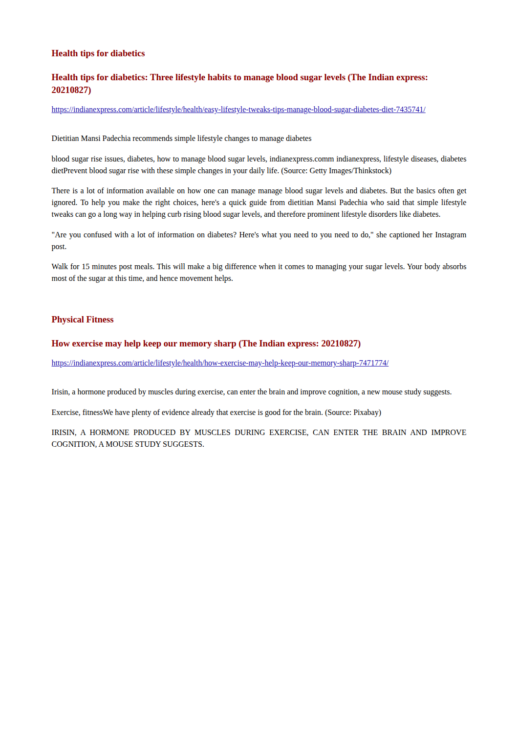Health tips for diabetics
Health tips for diabetics: Three lifestyle habits to manage blood sugar levels (The Indian express: 20210827)
https://indianexpress.com/article/lifestyle/health/easy-lifestyle-tweaks-tips-manage-blood-sugar-diabetes-diet-7435741/
Dietitian Mansi Padechia recommends simple lifestyle changes to manage diabetes
blood sugar rise issues, diabetes, how to manage blood sugar levels, indianexpress.comm indianexpress, lifestyle diseases, diabetes dietPrevent blood sugar rise with these simple changes in your daily life. (Source: Getty Images/Thinkstock)
There is a lot of information available on how one can manage manage blood sugar levels and diabetes. But the basics often get ignored. To help you make the right choices, here's a quick guide from dietitian Mansi Padechia who said that simple lifestyle tweaks can go a long way in helping curb rising blood sugar levels, and therefore prominent lifestyle disorders like diabetes.
"Are you confused with a lot of information on diabetes? Here's what you need to you need to do," she captioned her Instagram post.
Walk for 15 minutes post meals. This will make a big difference when it comes to managing your sugar levels. Your body absorbs most of the sugar at this time, and hence movement helps.
Physical Fitness
How exercise may help keep our memory sharp (The Indian express: 20210827)
https://indianexpress.com/article/lifestyle/health/how-exercise-may-help-keep-our-memory-sharp-7471774/
Irisin, a hormone produced by muscles during exercise, can enter the brain and improve cognition, a new mouse study suggests.
Exercise, fitnessWe have plenty of evidence already that exercise is good for the brain. (Source: Pixabay)
IRISIN, A HORMONE PRODUCED BY MUSCLES DURING EXERCISE, CAN ENTER THE BRAIN AND IMPROVE COGNITION, A MOUSE STUDY SUGGESTS.